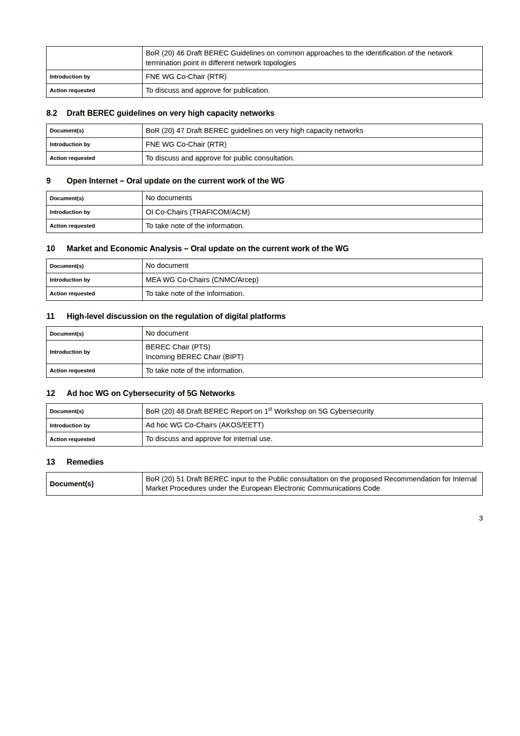| | BoR (20) 46 Draft BEREC Guidelines on common approaches to the identification of the network termination point in different network topologies |
| Introduction by | FNE WG Co-Chair (RTR) |
| Action requested | To discuss and approve for publication. |
8.2 Draft BEREC guidelines on very high capacity networks
| Document(s) | BoR (20) 47 Draft BEREC guidelines on very high capacity networks |
| Introduction by | FNE WG Co-Chair (RTR) |
| Action requested | To discuss and approve for public consultation. |
9 Open Internet – Oral update on the current work of the WG
| Document(s) | No documents |
| Introduction by | OI Co-Chairs (TRAFICOM/ACM) |
| Action requested | To take note of the information. |
10 Market and Economic Analysis – Oral update on the current work of the WG
| Document(s) | No document |
| Introduction by | MEA WG Co-Chairs (CNMC/Arcep) |
| Action requested | To take note of the information. |
11 High-level discussion on the regulation of digital platforms
| Document(s) | No document |
| Introduction by | BEREC Chair (PTS) Incoming BEREC Chair (BIPT) |
| Action requested | To take note of the information. |
12 Ad hoc WG on Cybersecurity of 5G Networks
| Document(s) | BoR (20) 48 Draft BEREC Report on 1 st Workshop on 5G Cybersecurity |
| Introduction by | Ad hoc WG Co-Chairs (AKOS/EETT) |
| Action requested | To discuss and approve for internal use. |
13 Remedies
| Document(s) | BoR (20) 51 Draft BEREC input to the Public consultation on the proposed Recommendation for Internal Market Procedures under the European Electronic Communications Code |
3